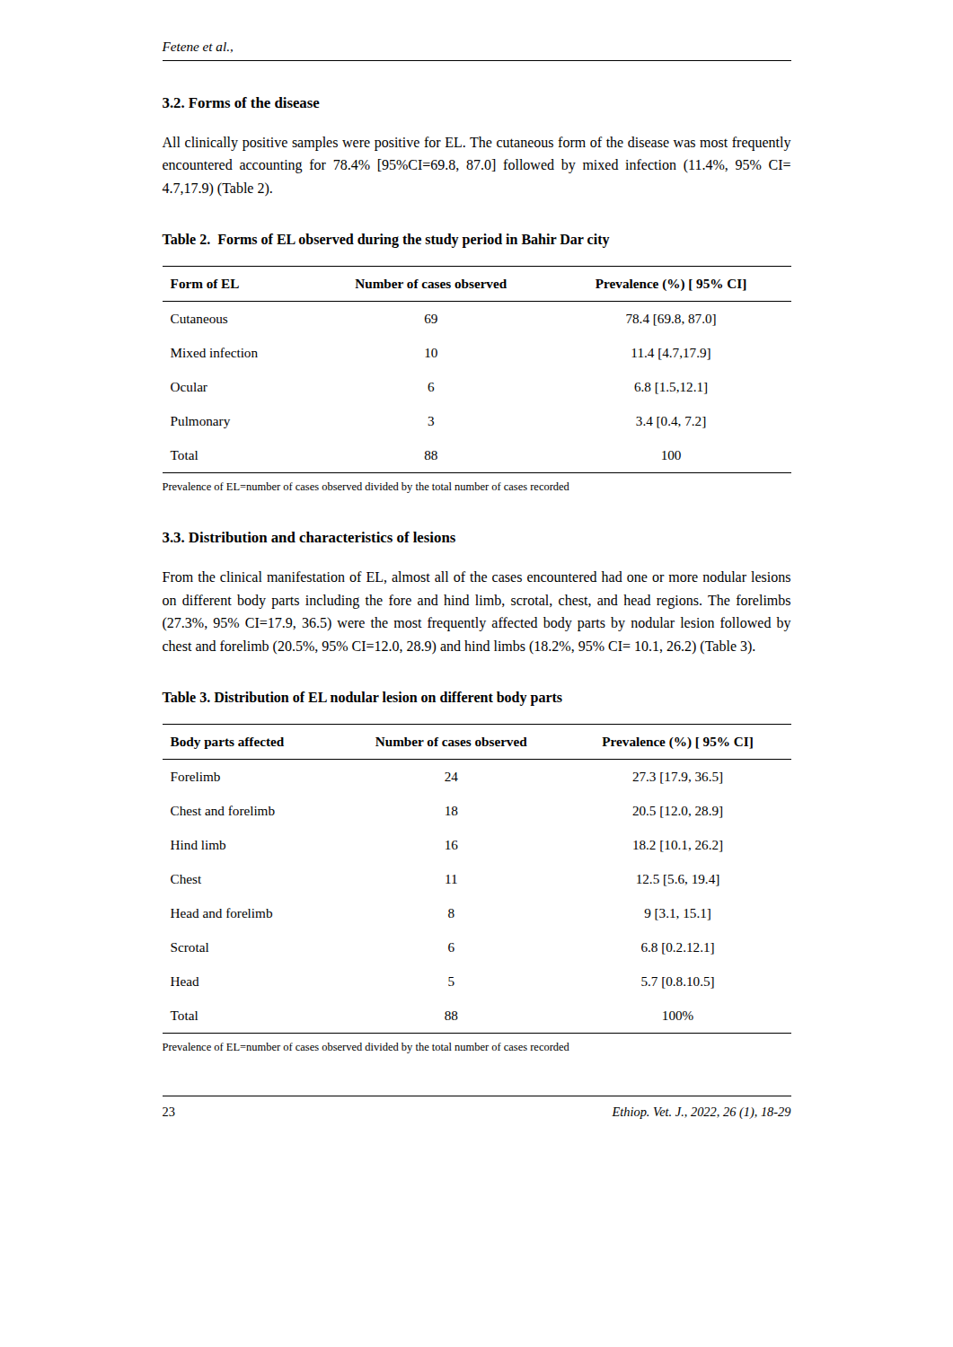Fetene et al.,
3.2. Forms of the disease
All clinically positive samples were positive for EL. The cutaneous form of the disease was most frequently encountered accounting for 78.4% [95%CI=69.8, 87.0] followed by mixed infection (11.4%, 95% CI= 4.7,17.9) (Table 2).
Table 2. Forms of EL observed during the study period in Bahir Dar city
| Form of EL | Number of cases observed | Prevalence (%) [ 95% CI] |
| --- | --- | --- |
| Cutaneous | 69 | 78.4 [69.8, 87.0] |
| Mixed infection | 10 | 11.4 [4.7,17.9] |
| Ocular | 6 | 6.8 [1.5,12.1] |
| Pulmonary | 3 | 3.4 [0.4, 7.2] |
| Total | 88 | 100 |
Prevalence of EL=number of cases observed divided by the total number of cases recorded
3.3. Distribution and characteristics of lesions
From the clinical manifestation of EL, almost all of the cases encountered had one or more nodular lesions on different body parts including the fore and hind limb, scrotal, chest, and head regions. The forelimbs (27.3%, 95% CI=17.9, 36.5) were the most frequently affected body parts by nodular lesion followed by chest and forelimb (20.5%, 95% CI=12.0, 28.9) and hind limbs (18.2%, 95% CI= 10.1, 26.2) (Table 3).
Table 3. Distribution of EL nodular lesion on different body parts
| Body parts affected | Number of cases observed | Prevalence (%) [ 95% CI] |
| --- | --- | --- |
| Forelimb | 24 | 27.3 [17.9, 36.5] |
| Chest and forelimb | 18 | 20.5 [12.0, 28.9] |
| Hind limb | 16 | 18.2 [10.1, 26.2] |
| Chest | 11 | 12.5 [5.6, 19.4] |
| Head and forelimb | 8 | 9 [3.1, 15.1] |
| Scrotal | 6 | 6.8 [0.2.12.1] |
| Head | 5 | 5.7 [0.8.10.5] |
| Total | 88 | 100% |
Prevalence of EL=number of cases observed divided by the total number of cases recorded
23 Ethiop. Vet. J., 2022, 26 (1), 18-29